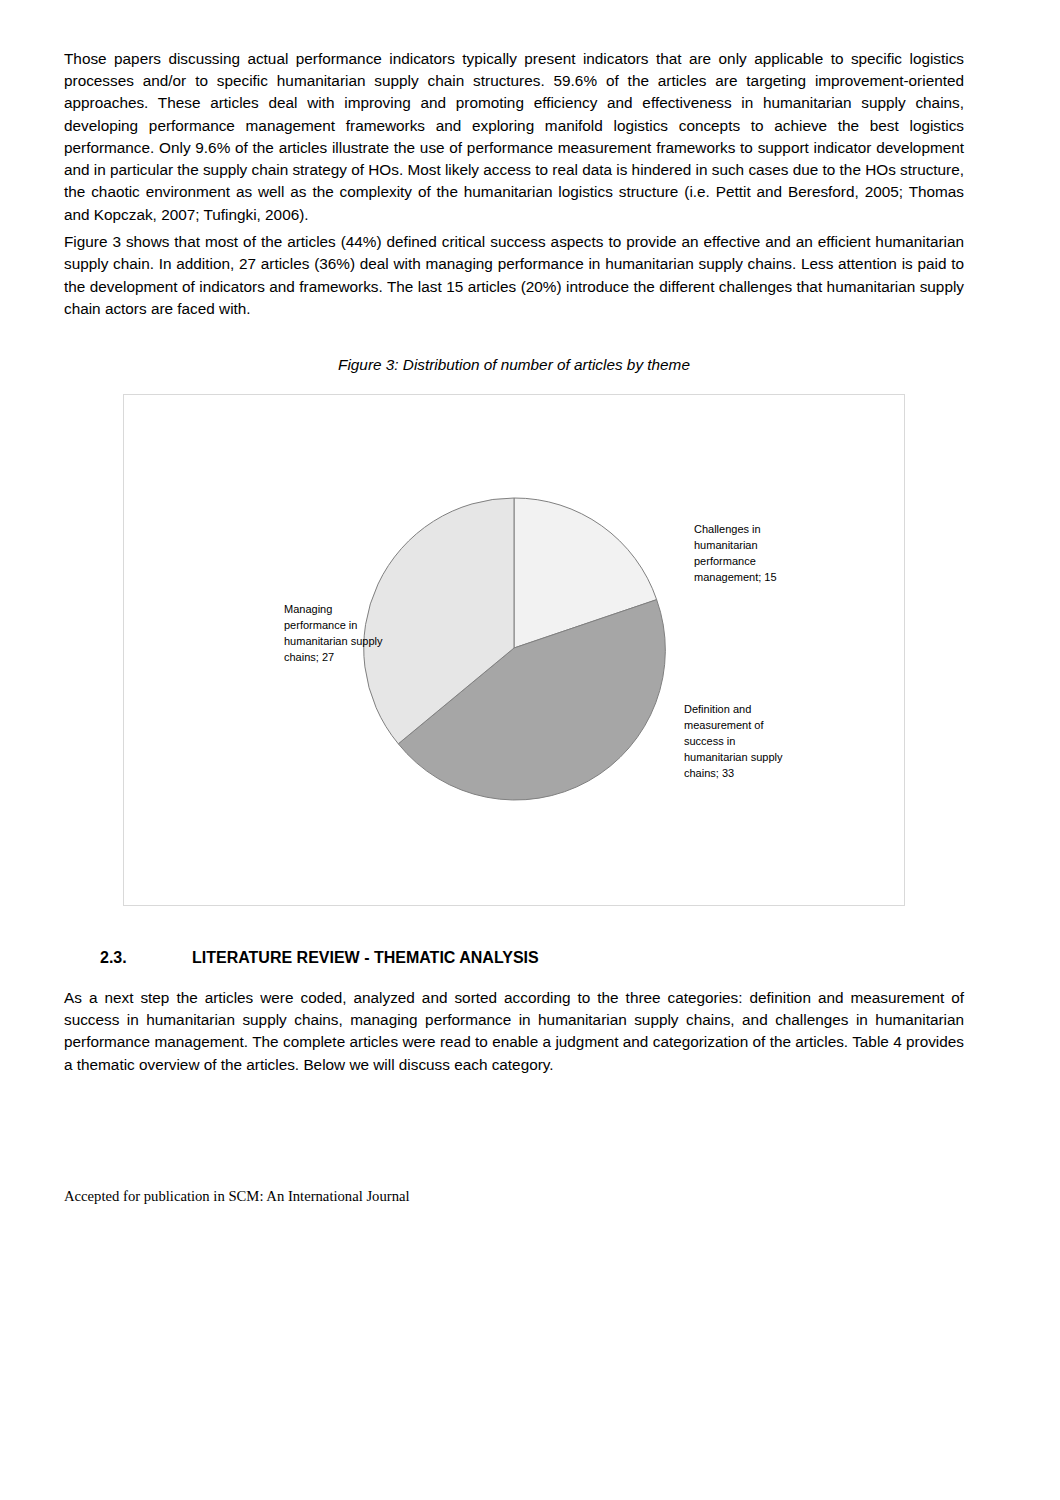Those papers discussing actual performance indicators typically present indicators that are only applicable to specific logistics processes and/or to specific humanitarian supply chain structures. 59.6% of the articles are targeting improvement-oriented approaches. These articles deal with improving and promoting efficiency and effectiveness in humanitarian supply chains, developing performance management frameworks and exploring manifold logistics concepts to achieve the best logistics performance. Only 9.6% of the articles illustrate the use of performance measurement frameworks to support indicator development and in particular the supply chain strategy of HOs. Most likely access to real data is hindered in such cases due to the HOs structure, the chaotic environment as well as the complexity of the humanitarian logistics structure (i.e. Pettit and Beresford, 2005; Thomas and Kopczak, 2007; Tufingki, 2006).
Figure 3 shows that most of the articles (44%) defined critical success aspects to provide an effective and an efficient humanitarian supply chain. In addition, 27 articles (36%) deal with managing performance in humanitarian supply chains. Less attention is paid to the development of indicators and frameworks. The last 15 articles (20%) introduce the different challenges that humanitarian supply chain actors are faced with.
Figure 3: Distribution of number of articles by theme
Challenges in humanitarian performance management; 15 Definition and measurement of success in humanitarian supply chains; 33 Managing performance in humanitarian supply chains; 27
2.3. LITERATURE REVIEW - THEMATIC ANALYSIS
As a next step the articles were coded, analyzed and sorted according to the three categories: definition and measurement of success in humanitarian supply chains, managing performance in humanitarian supply chains, and challenges in humanitarian performance management. The complete articles were read to enable a judgment and categorization of the articles. Table 4 provides a thematic overview of the articles. Below we will discuss each category.
Accepted for publication in SCM: An International Journal